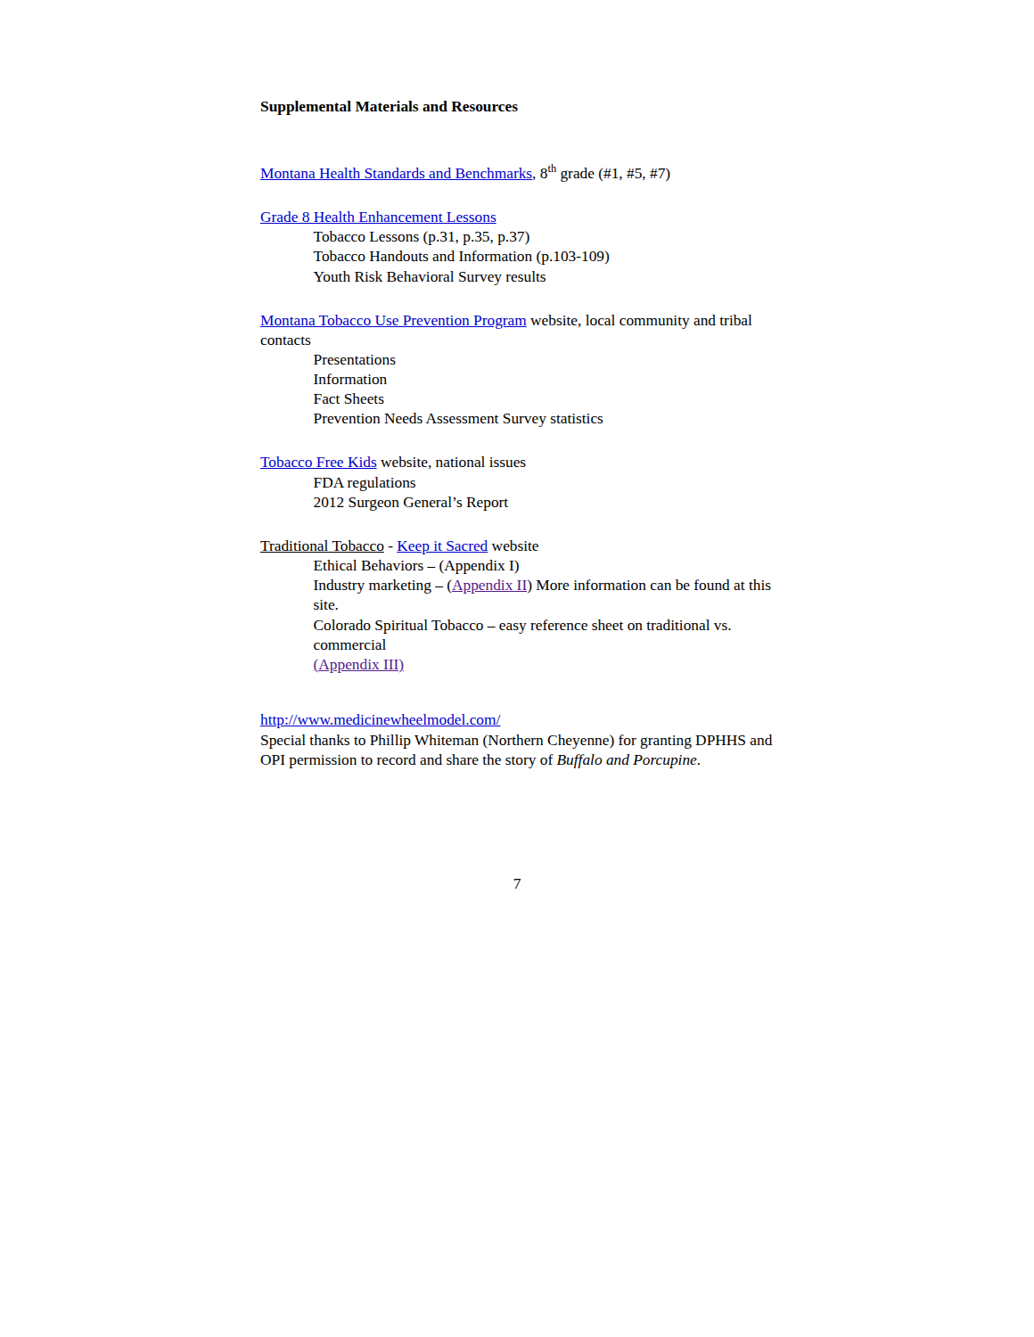Supplemental Materials and Resources
Montana Health Standards and Benchmarks, 8th grade (#1, #5, #7)
Grade 8 Health Enhancement Lessons
Tobacco Lessons (p.31, p.35, p.37)
Tobacco Handouts and Information (p.103-109)
Youth Risk Behavioral Survey results
Montana Tobacco Use Prevention Program website, local community and tribal contacts
Presentations
Information
Fact Sheets
Prevention Needs Assessment Survey statistics
Tobacco Free Kids website, national issues
FDA regulations
2012 Surgeon General’s Report
Traditional Tobacco - Keep it Sacred website
Ethical Behaviors – (Appendix I)
Industry marketing – (Appendix II) More information can be found at this site.
Colorado Spiritual Tobacco – easy reference sheet on traditional vs. commercial
(Appendix III)
http://www.medicinewheelmodel.com/
Special thanks to Phillip Whiteman (Northern Cheyenne) for granting DPHHS and OPI permission to record and share the story of Buffalo and Porcupine.
7